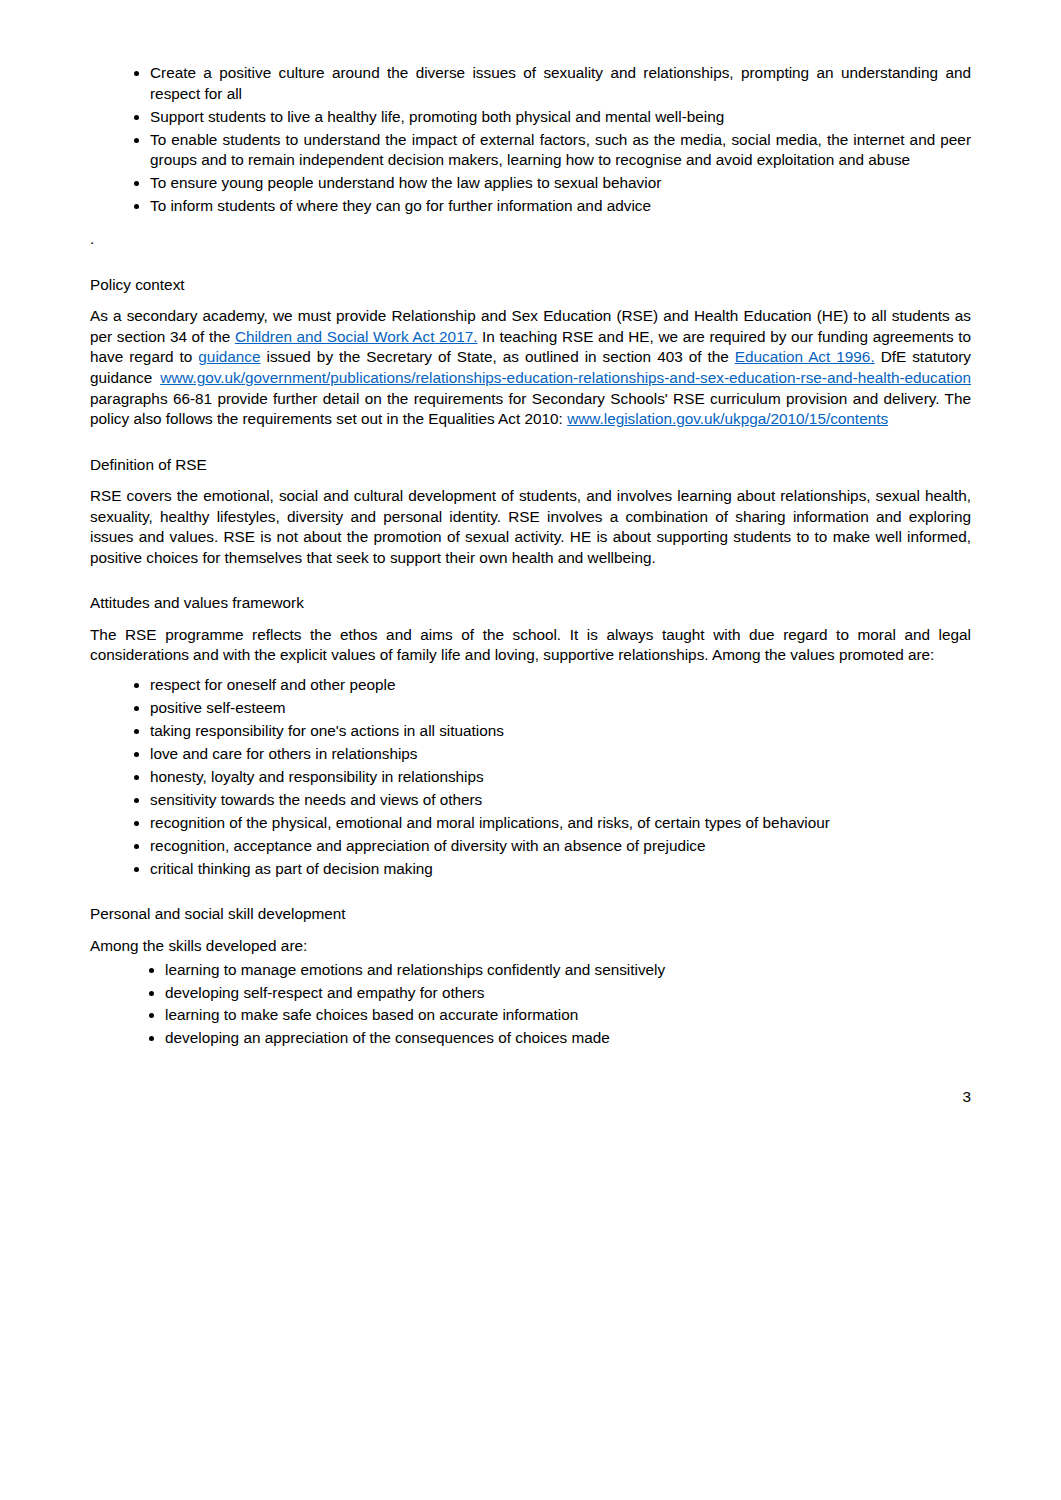Create a positive culture around the diverse issues of sexuality and relationships, prompting an understanding and respect for all
Support students to live a healthy life, promoting both physical and mental well-being
To enable students to understand the impact of external factors, such as the media, social media, the internet and peer groups and to remain independent decision makers, learning how to recognise and avoid exploitation and abuse
To ensure young people understand how the law applies to sexual behavior
To inform students of where they can go for further information and advice
.
Policy context
As a secondary academy, we must provide Relationship and Sex Education (RSE) and Health Education (HE) to all students as per section 34 of the Children and Social Work Act 2017. In teaching RSE and HE, we are required by our funding agreements to have regard to guidance issued by the Secretary of State, as outlined in section 403 of the Education Act 1996. DfE statutory guidance www.gov.uk/government/publications/relationships-education-relationships-and-sex-education-rse-and-health-education paragraphs 66-81 provide further detail on the requirements for Secondary Schools' RSE curriculum provision and delivery. The policy also follows the requirements set out in the Equalities Act 2010: www.legislation.gov.uk/ukpga/2010/15/contents
Definition of RSE
RSE covers the emotional, social and cultural development of students, and involves learning about relationships, sexual health, sexuality, healthy lifestyles, diversity and personal identity. RSE involves a combination of sharing information and exploring issues and values. RSE is not about the promotion of sexual activity. HE is about supporting students to to make well informed, positive choices for themselves that seek to support their own health and wellbeing.
Attitudes and values framework
The RSE programme reflects the ethos and aims of the school. It is always taught with due regard to moral and legal considerations and with the explicit values of family life and loving, supportive relationships. Among the values promoted are:
respect for oneself and other people
positive self-esteem
taking responsibility for one's actions in all situations
love and care for others in relationships
honesty, loyalty and responsibility in relationships
sensitivity towards the needs and views of others
recognition of the physical, emotional and moral implications, and risks, of certain types of behaviour
recognition, acceptance and appreciation of diversity with an absence of prejudice
critical thinking as part of decision making
Personal and social skill development
Among the skills developed are:
learning to manage emotions and relationships confidently and sensitively
developing self-respect and empathy for others
learning to make safe choices based on accurate information
developing an appreciation of the consequences of choices made
3